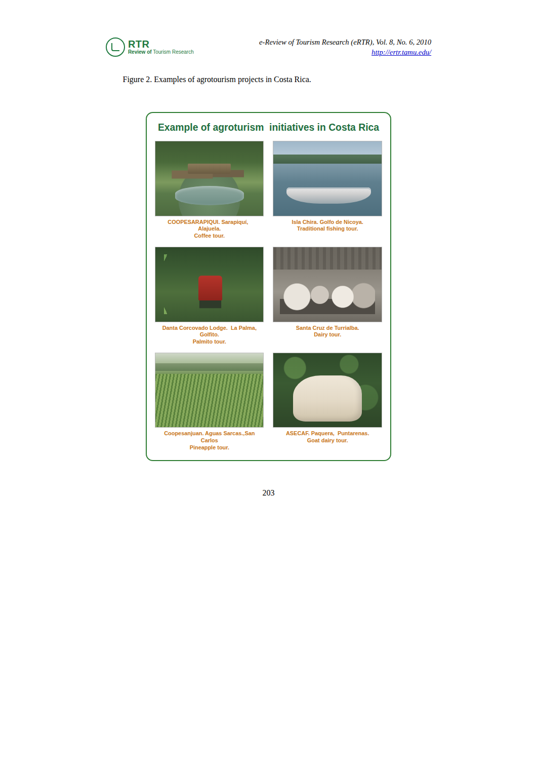RTR
Review of Tourism Research
e-Review of Tourism Research (eRTR), Vol. 8, No. 6, 2010
http://ertr.tamu.edu/
Figure 2. Examples of agrotourism projects in Costa Rica.
Example of agroturism initiatives in Costa Rica
COOPESARAPIQUI. Sarapiquí, Alajuela.
Coffee tour.
Isla Chira. Golfo de Nicoya.
Traditional fishing tour.
Danta Corcovado Lodge. La Palma, Golfito.
Palmito tour.
Santa Cruz de Turrialba.
Dairy tour.
Coopesanjuan. Aguas Sarcas.,San Carlos
Pineapple tour.
ASECAF. Paquera, Puntarenas.
Goat dairy tour.
203